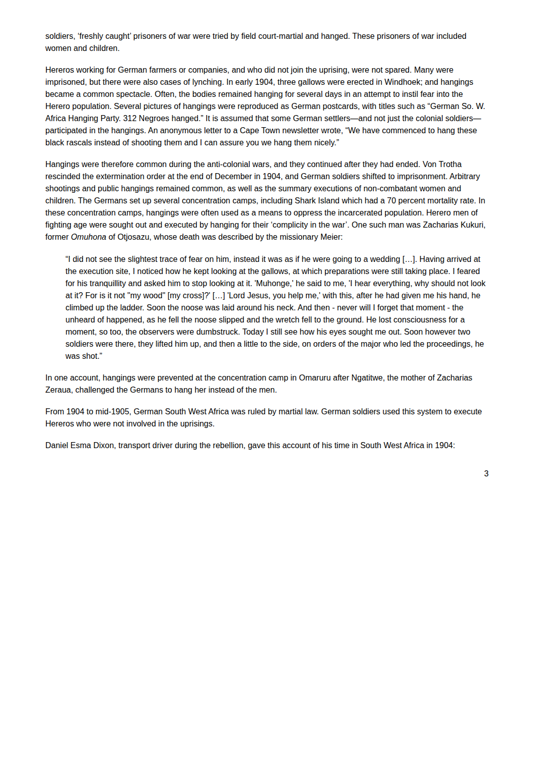soldiers, ‘freshly caught’ prisoners of war were tried by field court-martial and hanged. These prisoners of war included women and children.
Hereros working for German farmers or companies, and who did not join the uprising, were not spared. Many were imprisoned, but there were also cases of lynching. In early 1904, three gallows were erected in Windhoek; and hangings became a common spectacle. Often, the bodies remained hanging for several days in an attempt to instil fear into the Herero population. Several pictures of hangings were reproduced as German postcards, with titles such as “German So. W. Africa Hanging Party. 312 Negroes hanged.” It is assumed that some German settlers—and not just the colonial soldiers—participated in the hangings. An anonymous letter to a Cape Town newsletter wrote, “We have commenced to hang these black rascals instead of shooting them and I can assure you we hang them nicely.”
Hangings were therefore common during the anti-colonial wars, and they continued after they had ended. Von Trotha rescinded the extermination order at the end of December in 1904, and German soldiers shifted to imprisonment. Arbitrary shootings and public hangings remained common, as well as the summary executions of non-combatant women and children. The Germans set up several concentration camps, including Shark Island which had a 70 percent mortality rate. In these concentration camps, hangings were often used as a means to oppress the incarcerated population. Herero men of fighting age were sought out and executed by hanging for their ‘complicity in the war’. One such man was Zacharias Kukuri, former Omuhona of Otjosazu, whose death was described by the missionary Meier:
“I did not see the slightest trace of fear on him, instead it was as if he were going to a wedding […]. Having arrived at the execution site, I noticed how he kept looking at the gallows, at which preparations were still taking place. I feared for his tranquillity and asked him to stop looking at it. 'Muhonge,' he said to me, 'I hear everything, why should not look at it? For is it not "my wood" [my cross]?' […] 'Lord Jesus, you help me,' with this, after he had given me his hand, he climbed up the ladder. Soon the noose was laid around his neck. And then - never will I forget that moment - the unheard of happened, as he fell the noose slipped and the wretch fell to the ground. He lost consciousness for a moment, so too, the observers were dumbstruck. Today I still see how his eyes sought me out. Soon however two soldiers were there, they lifted him up, and then a little to the side, on orders of the major who led the proceedings, he was shot.”
In one account, hangings were prevented at the concentration camp in Omaruru after Ngatitwe, the mother of Zacharias Zeraua, challenged the Germans to hang her instead of the men.
From 1904 to mid-1905, German South West Africa was ruled by martial law. German soldiers used this system to execute Hereros who were not involved in the uprisings.
Daniel Esma Dixon, transport driver during the rebellion, gave this account of his time in South West Africa in 1904:
3